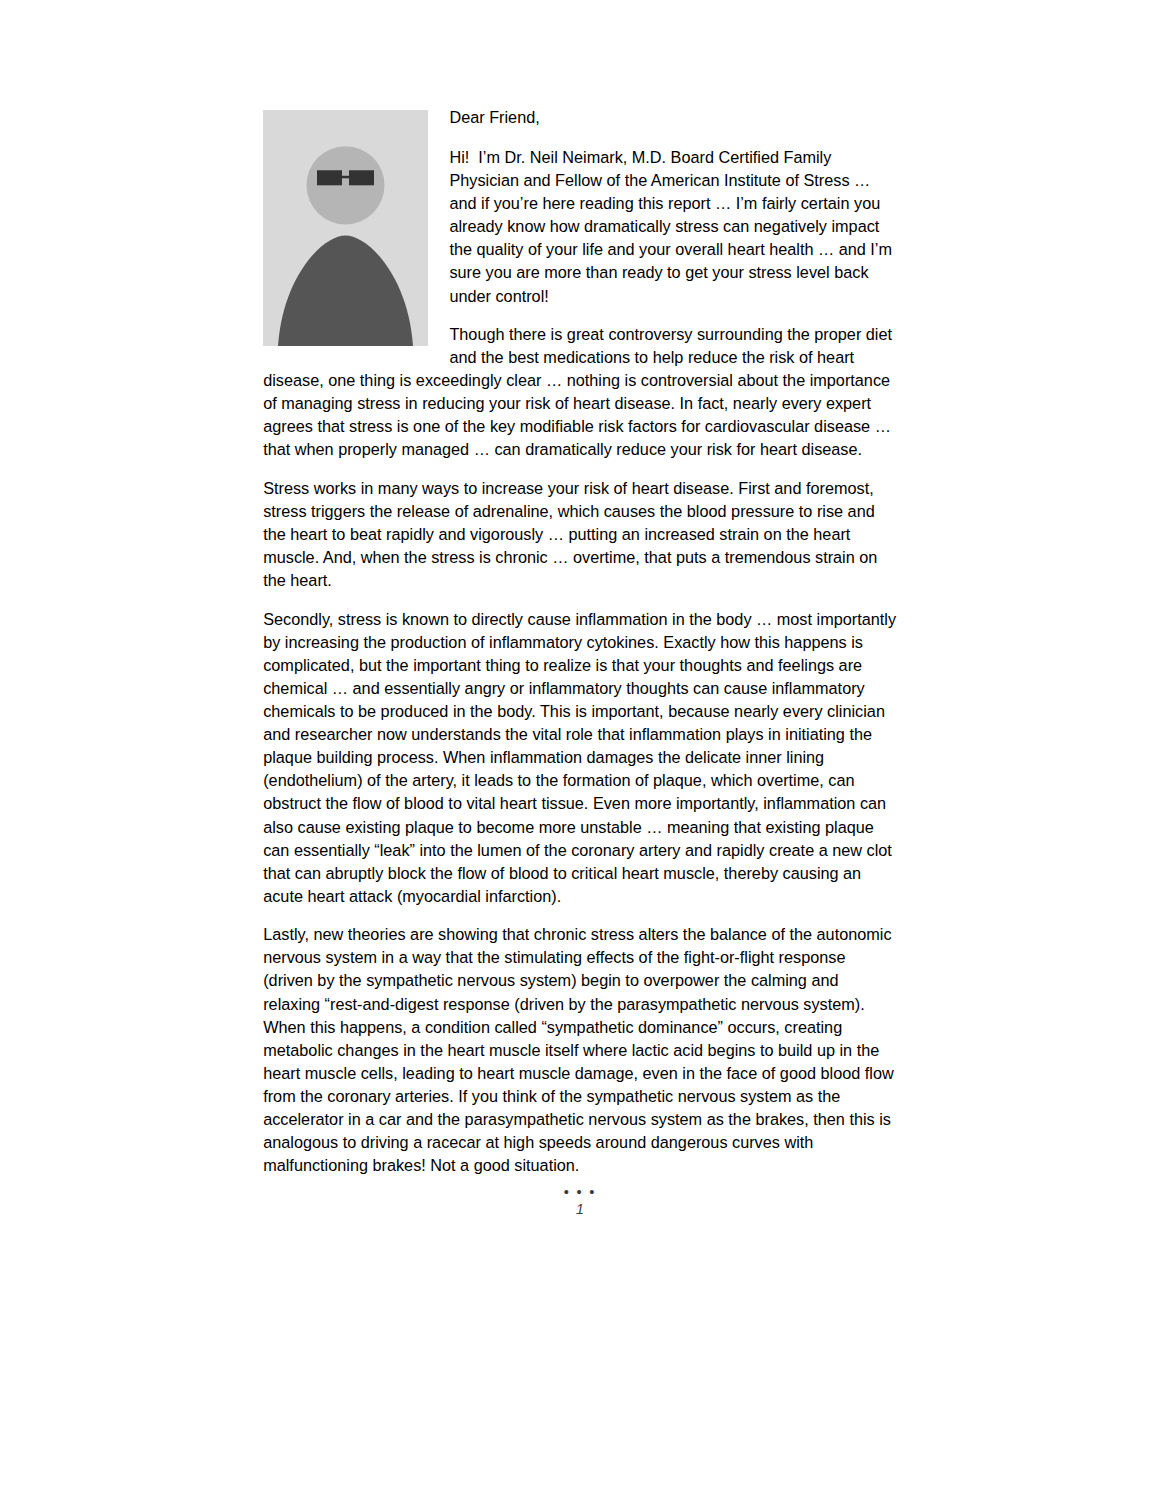Dear Friend,
Hi! I’m Dr. Neil Neimark, M.D. Board Certified Family Physician and Fellow of the American Institute of Stress … and if you’re here reading this report … I’m fairly certain you already know how dramatically stress can negatively impact the quality of your life and your overall heart health … and I’m sure you are more than ready to get your stress level back under control!
Though there is great controversy surrounding the proper diet and the best medications to help reduce the risk of heart disease, one thing is exceedingly clear … nothing is controversial about the importance of managing stress in reducing your risk of heart disease. In fact, nearly every expert agrees that stress is one of the key modifiable risk factors for cardiovascular disease … that when properly managed … can dramatically reduce your risk for heart disease.
Stress works in many ways to increase your risk of heart disease. First and foremost, stress triggers the release of adrenaline, which causes the blood pressure to rise and the heart to beat rapidly and vigorously … putting an increased strain on the heart muscle. And, when the stress is chronic … overtime, that puts a tremendous strain on the heart.
Secondly, stress is known to directly cause inflammation in the body … most importantly by increasing the production of inflammatory cytokines. Exactly how this happens is complicated, but the important thing to realize is that your thoughts and feelings are chemical … and essentially angry or inflammatory thoughts can cause inflammatory chemicals to be produced in the body. This is important, because nearly every clinician and researcher now understands the vital role that inflammation plays in initiating the plaque building process. When inflammation damages the delicate inner lining (endothelium) of the artery, it leads to the formation of plaque, which overtime, can obstruct the flow of blood to vital heart tissue. Even more importantly, inflammation can also cause existing plaque to become more unstable … meaning that existing plaque can essentially “leak” into the lumen of the coronary artery and rapidly create a new clot that can abruptly block the flow of blood to critical heart muscle, thereby causing an acute heart attack (myocardial infarction).
Lastly, new theories are showing that chronic stress alters the balance of the autonomic nervous system in a way that the stimulating effects of the fight-or-flight response (driven by the sympathetic nervous system) begin to overpower the calming and relaxing “rest-and-digest response (driven by the parasympathetic nervous system). When this happens, a condition called “sympathetic dominance” occurs, creating metabolic changes in the heart muscle itself where lactic acid begins to build up in the heart muscle cells, leading to heart muscle damage, even in the face of good blood flow from the coronary arteries. If you think of the sympathetic nervous system as the accelerator in a car and the parasympathetic nervous system as the brakes, then this is analogous to driving a racecar at high speeds around dangerous curves with malfunctioning brakes! Not a good situation.
• • •
1